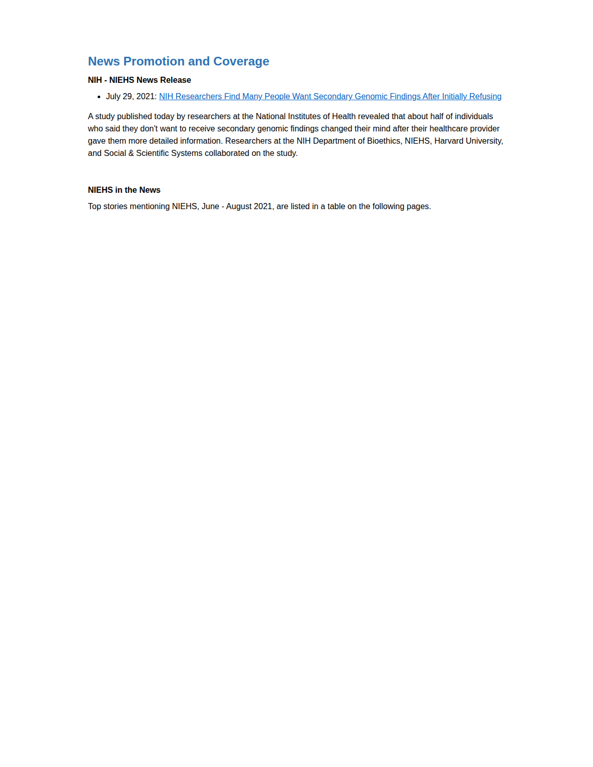News Promotion and Coverage
NIH - NIEHS News Release
July 29, 2021: NIH Researchers Find Many People Want Secondary Genomic Findings After Initially Refusing
A study published today by researchers at the National Institutes of Health revealed that about half of individuals who said they don't want to receive secondary genomic findings changed their mind after their healthcare provider gave them more detailed information. Researchers at the NIH Department of Bioethics, NIEHS, Harvard University, and Social & Scientific Systems collaborated on the study.
NIEHS in the News
Top stories mentioning NIEHS, June - August 2021, are listed in a table on the following pages.